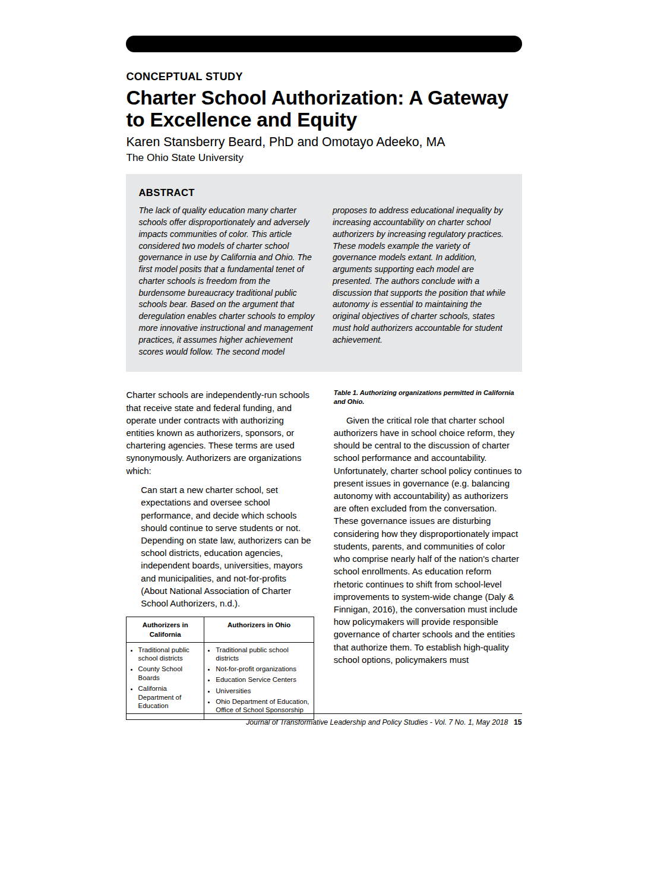CONCEPTUAL STUDY
Charter School Authorization: A Gateway to Excellence and Equity
Karen Stansberry Beard, PhD and Omotayo Adeeko, MA
The Ohio State University
ABSTRACT
The lack of quality education many charter schools offer disproportionately and adversely impacts communities of color. This article considered two models of charter school governance in use by California and Ohio. The first model posits that a fundamental tenet of charter schools is freedom from the burdensome bureaucracy traditional public schools bear. Based on the argument that deregulation enables charter schools to employ more innovative instructional and management practices, it assumes higher achievement scores would follow. The second model proposes to address educational inequality by increasing accountability on charter school authorizers by increasing regulatory practices. These models example the variety of governance models extant. In addition, arguments supporting each model are presented. The authors conclude with a discussion that supports the position that while autonomy is essential to maintaining the original objectives of charter schools, states must hold authorizers accountable for student achievement.
Charter schools are independently-run schools that receive state and federal funding, and operate under contracts with authorizing entities known as authorizers, sponsors, or chartering agencies. These terms are used synonymously. Authorizers are organizations which:
Can start a new charter school, set expectations and oversee school performance, and decide which schools should continue to serve students or not. Depending on state law, authorizers can be school districts, education agencies, independent boards, universities, mayors and municipalities, and not-for-profits (About National Association of Charter School Authorizers, n.d.).
| Authorizers in California | Authorizers in Ohio |
| --- | --- |
| Traditional public school districts County School Boards California Department of Education | Traditional public school districts Not-for-profit organizations Education Service Centers Universities Ohio Department of Education, Office of School Sponsorship |
Table 1. Authorizing organizations permitted in California and Ohio.
Given the critical role that charter school authorizers have in school choice reform, they should be central to the discussion of charter school performance and accountability. Unfortunately, charter school policy continues to present issues in governance (e.g. balancing autonomy with accountability) as authorizers are often excluded from the conversation. These governance issues are disturbing considering how they disproportionately impact students, parents, and communities of color who comprise nearly half of the nation's charter school enrollments. As education reform rhetoric continues to shift from school-level improvements to system-wide change (Daly & Finnigan, 2016), the conversation must include how policymakers will provide responsible governance of charter schools and the entities that authorize them. To establish high-quality school options, policymakers must
Journal of Transformative Leadership and Policy Studies - Vol. 7 No. 1, May 201815